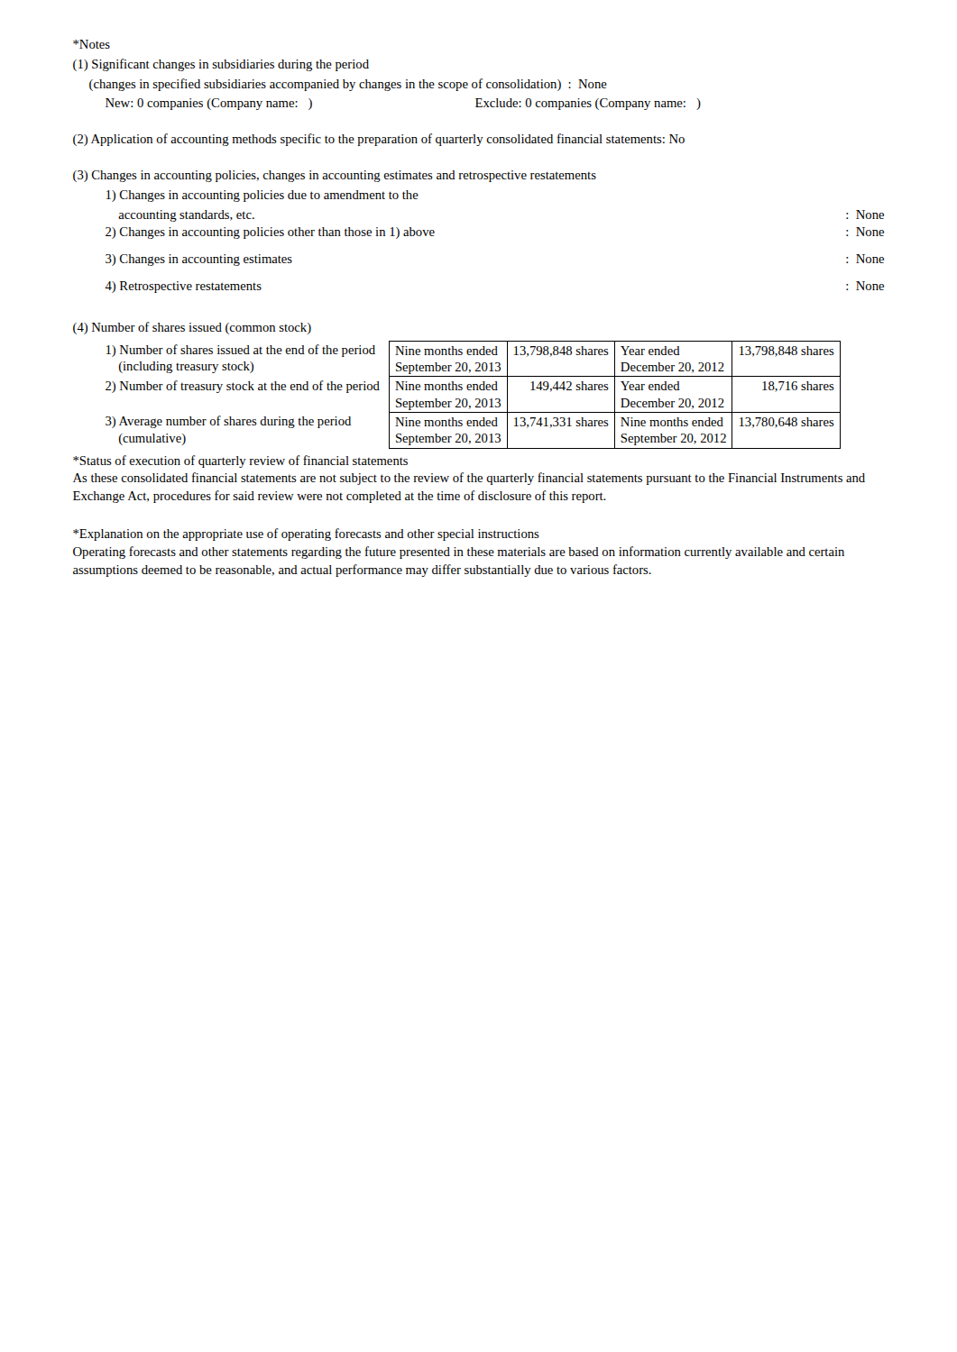*Notes
(1) Significant changes in subsidiaries during the period
(changes in specified subsidiaries accompanied by changes in the scope of consolidation) : None
New: 0 companies (Company name: )Exclude: 0 companies (Company name: )
(2) Application of accounting methods specific to the preparation of quarterly consolidated financial statements: No
(3) Changes in accounting policies, changes in accounting estimates and retrospective restatements
1) Changes in accounting policies due to amendment to the
accounting standards, etc. : None
2) Changes in accounting policies other than those in 1) above : None
3) Changes in accounting estimates : None
4) Retrospective restatements : None
(4) Number of shares issued (common stock)
| 1) Number of shares issued at the end of the period (including treasury stock) | Nine months ended September 20, 2013 | 13,798,848 shares | Year ended December 20, 2012 | 13,798,848 shares |
| 2) Number of treasury stock at the end of the period | Nine months ended September 20, 2013 | 149,442 shares | Year ended December 20, 2012 | 18,716 shares |
| 3) Average number of shares during the period (cumulative) | Nine months ended September 20, 2013 | 13,741,331 shares | Nine months ended September 20, 2012 | 13,780,648 shares |
*Status of execution of quarterly review of financial statements
As these consolidated financial statements are not subject to the review of the quarterly financial statements pursuant to the Financial Instruments and Exchange Act, procedures for said review were not completed at the time of disclosure of this report.
*Explanation on the appropriate use of operating forecasts and other special instructions
Operating forecasts and other statements regarding the future presented in these materials are based on information currently available and certain assumptions deemed to be reasonable, and actual performance may differ substantially due to various factors.